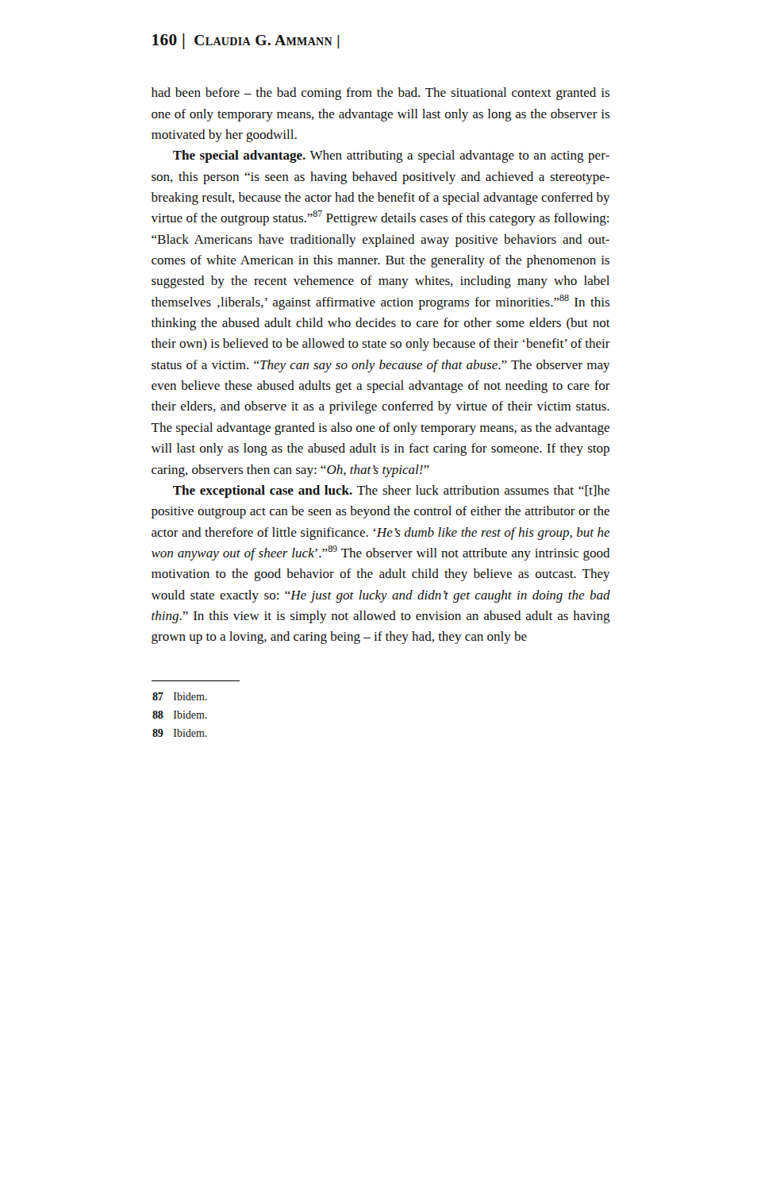160 | Claudia G. Ammann |
had been before – the bad coming from the bad. The situational context granted is one of only temporary means, the advantage will last only as long as the observer is motivated by her goodwill.
The special advantage. When attributing a special advantage to an acting person, this person “is seen as having behaved positively and achieved a stereotype-breaking result, because the actor had the benefit of a special advantage conferred by virtue of the outgroup status.”87 Pettigrew details cases of this category as following: “Black Americans have traditionally explained away positive behaviors and outcomes of white American in this manner. But the generality of the phenomenon is suggested by the recent vehemence of many whites, including many who label themselves ‚liberals,’ against affirmative action programs for minorities.”88 In this thinking the abused adult child who decides to care for other some elders (but not their own) is believed to be allowed to state so only because of their ‘benefit’ of their status of a victim. “They can say so only because of that abuse.” The observer may even believe these abused adults get a special advantage of not needing to care for their elders, and observe it as a privilege conferred by virtue of their victim status. The special advantage granted is also one of only temporary means, as the advantage will last only as long as the abused adult is in fact caring for someone. If they stop caring, observers then can say: “Oh, that’s typical!”
The exceptional case and luck. The sheer luck attribution assumes that “[t]he positive outgroup act can be seen as beyond the control of either the attributor or the actor and therefore of little significance. ‘He’s dumb like the rest of his group, but he won anyway out of sheer luck’.”89 The observer will not attribute any intrinsic good motivation to the good behavior of the adult child they believe as outcast. They would state exactly so: “He just got lucky and didn’t get caught in doing the bad thing.” In this view it is simply not allowed to envision an abused adult as having grown up to a loving, and caring being – if they had, they can only be
87 Ibidem.
88 Ibidem.
89 Ibidem.